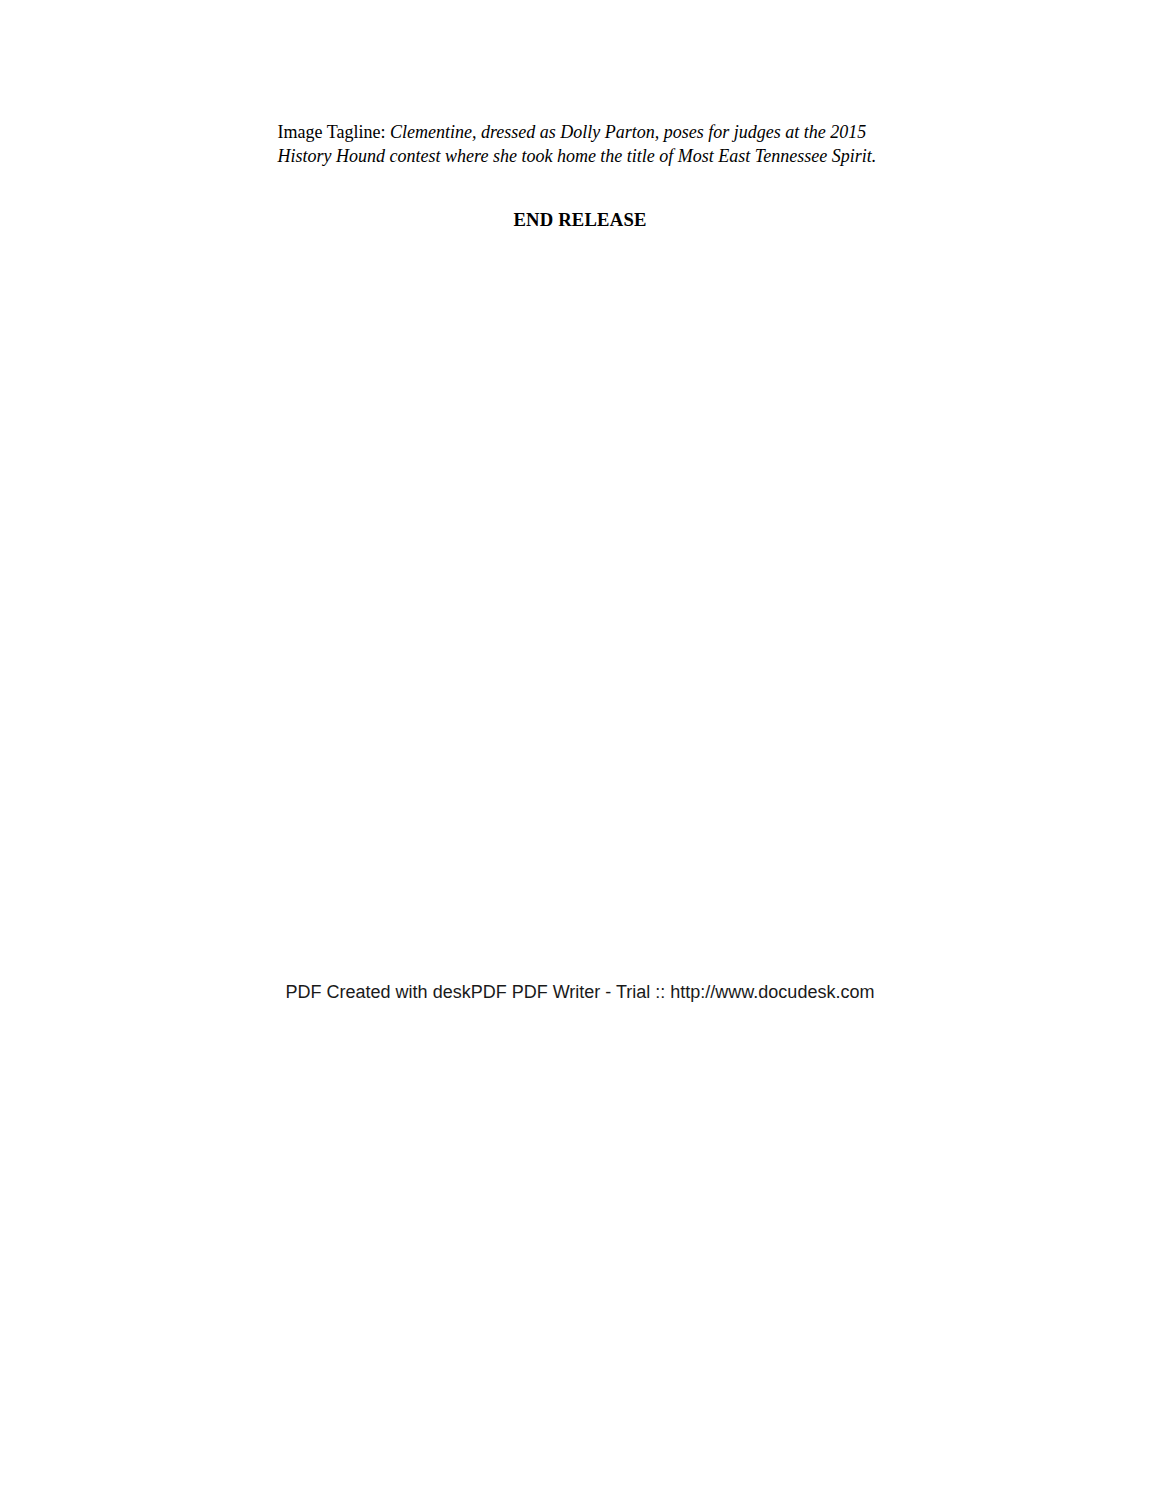Image Tagline: Clementine, dressed as Dolly Parton, poses for judges at the 2015 History Hound contest where she took home the title of Most East Tennessee Spirit.
END RELEASE
PDF Created with deskPDF PDF Writer - Trial :: http://www.docudesk.com